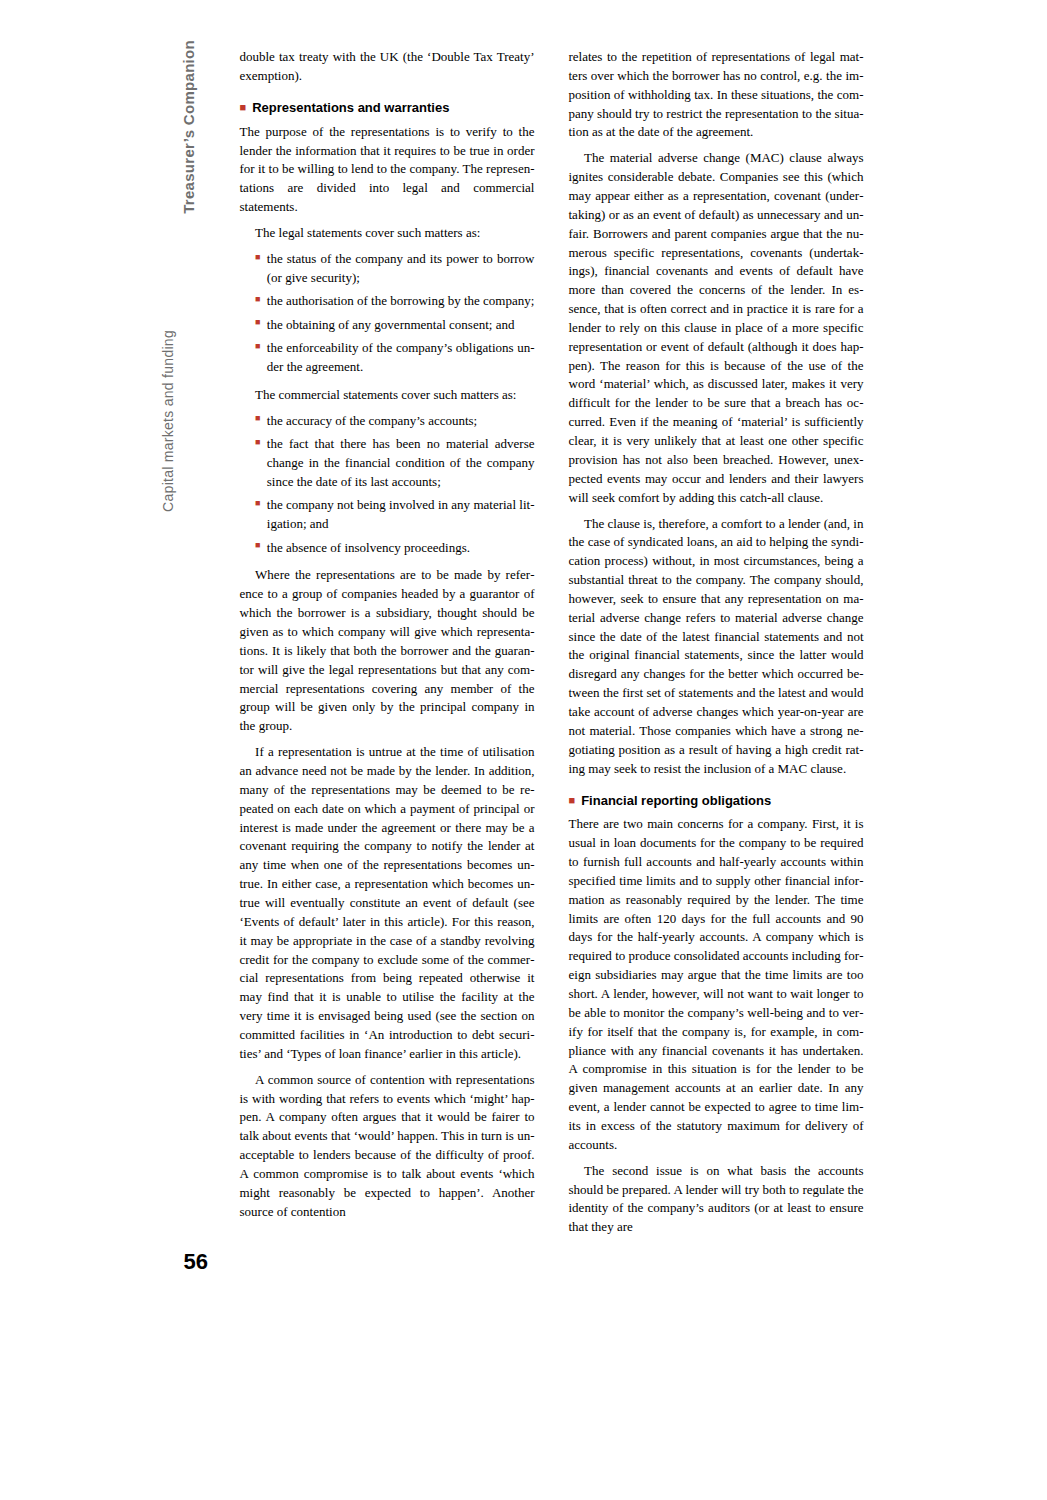Treasurer’s Companion
Capital markets and funding
56
double tax treaty with the UK (the ‘Double Tax Treaty’ exemption).
Representations and warranties
The purpose of the representations is to verify to the lender the information that it requires to be true in order for it to be willing to lend to the company. The representations are divided into legal and commercial statements.
The legal statements cover such matters as:
the status of the company and its power to borrow (or give security);
the authorisation of the borrowing by the company;
the obtaining of any governmental consent; and
the enforceability of the company’s obligations under the agreement.
The commercial statements cover such matters as:
the accuracy of the company’s accounts;
the fact that there has been no material adverse change in the financial condition of the company since the date of its last accounts;
the company not being involved in any material litigation; and
the absence of insolvency proceedings.
Where the representations are to be made by reference to a group of companies headed by a guarantor of which the borrower is a subsidiary, thought should be given as to which company will give which representations. It is likely that both the borrower and the guarantor will give the legal representations but that any commercial representations covering any member of the group will be given only by the principal company in the group.
If a representation is untrue at the time of utilisation an advance need not be made by the lender. In addition, many of the representations may be deemed to be repeated on each date on which a payment of principal or interest is made under the agreement or there may be a covenant requiring the company to notify the lender at any time when one of the representations becomes untrue. In either case, a representation which becomes untrue will eventually constitute an event of default (see ‘Events of default’ later in this article). For this reason, it may be appropriate in the case of a standby revolving credit for the company to exclude some of the commercial representations from being repeated otherwise it may find that it is unable to utilise the facility at the very time it is envisaged being used (see the section on committed facilities in ‘An introduction to debt securities’ and ‘Types of loan finance’ earlier in this article).
A common source of contention with representations is with wording that refers to events which ‘might’ happen. A company often argues that it would be fairer to talk about events that ‘would’ happen. This in turn is unacceptable to lenders because of the difficulty of proof. A common compromise is to talk about events ‘which might reasonably be expected to happen’. Another source of contention
relates to the repetition of representations of legal matters over which the borrower has no control, e.g. the imposition of withholding tax. In these situations, the company should try to restrict the representation to the situation as at the date of the agreement.
The material adverse change (MAC) clause always ignites considerable debate. Companies see this (which may appear either as a representation, covenant (undertaking) or as an event of default) as unnecessary and unfair. Borrowers and parent companies argue that the numerous specific representations, covenants (undertakings), financial covenants and events of default have more than covered the concerns of the lender. In essence, that is often correct and in practice it is rare for a lender to rely on this clause in place of a more specific representation or event of default (although it does happen). The reason for this is because of the use of the word ‘material’ which, as discussed later, makes it very difficult for the lender to be sure that a breach has occurred. Even if the meaning of ‘material’ is sufficiently clear, it is very unlikely that at least one other specific provision has not also been breached. However, unexpected events may occur and lenders and their lawyers will seek comfort by adding this catch-all clause.
The clause is, therefore, a comfort to a lender (and, in the case of syndicated loans, an aid to helping the syndication process) without, in most circumstances, being a substantial threat to the company. The company should, however, seek to ensure that any representation on material adverse change refers to material adverse change since the date of the latest financial statements and not the original financial statements, since the latter would disregard any changes for the better which occurred between the first set of statements and the latest and would take account of adverse changes which year-on-year are not material. Those companies which have a strong negotiating position as a result of having a high credit rating may seek to resist the inclusion of a MAC clause.
Financial reporting obligations
There are two main concerns for a company. First, it is usual in loan documents for the company to be required to furnish full accounts and half-yearly accounts within specified time limits and to supply other financial information as reasonably required by the lender. The time limits are often 120 days for the full accounts and 90 days for the half-yearly accounts. A company which is required to produce consolidated accounts including foreign subsidiaries may argue that the time limits are too short. A lender, however, will not want to wait longer to be able to monitor the company’s well-being and to verify for itself that the company is, for example, in compliance with any financial covenants it has undertaken. A compromise in this situation is for the lender to be given management accounts at an earlier date. In any event, a lender cannot be expected to agree to time limits in excess of the statutory maximum for delivery of accounts.
The second issue is on what basis the accounts should be prepared. A lender will try both to regulate the identity of the company’s auditors (or at least to ensure that they are